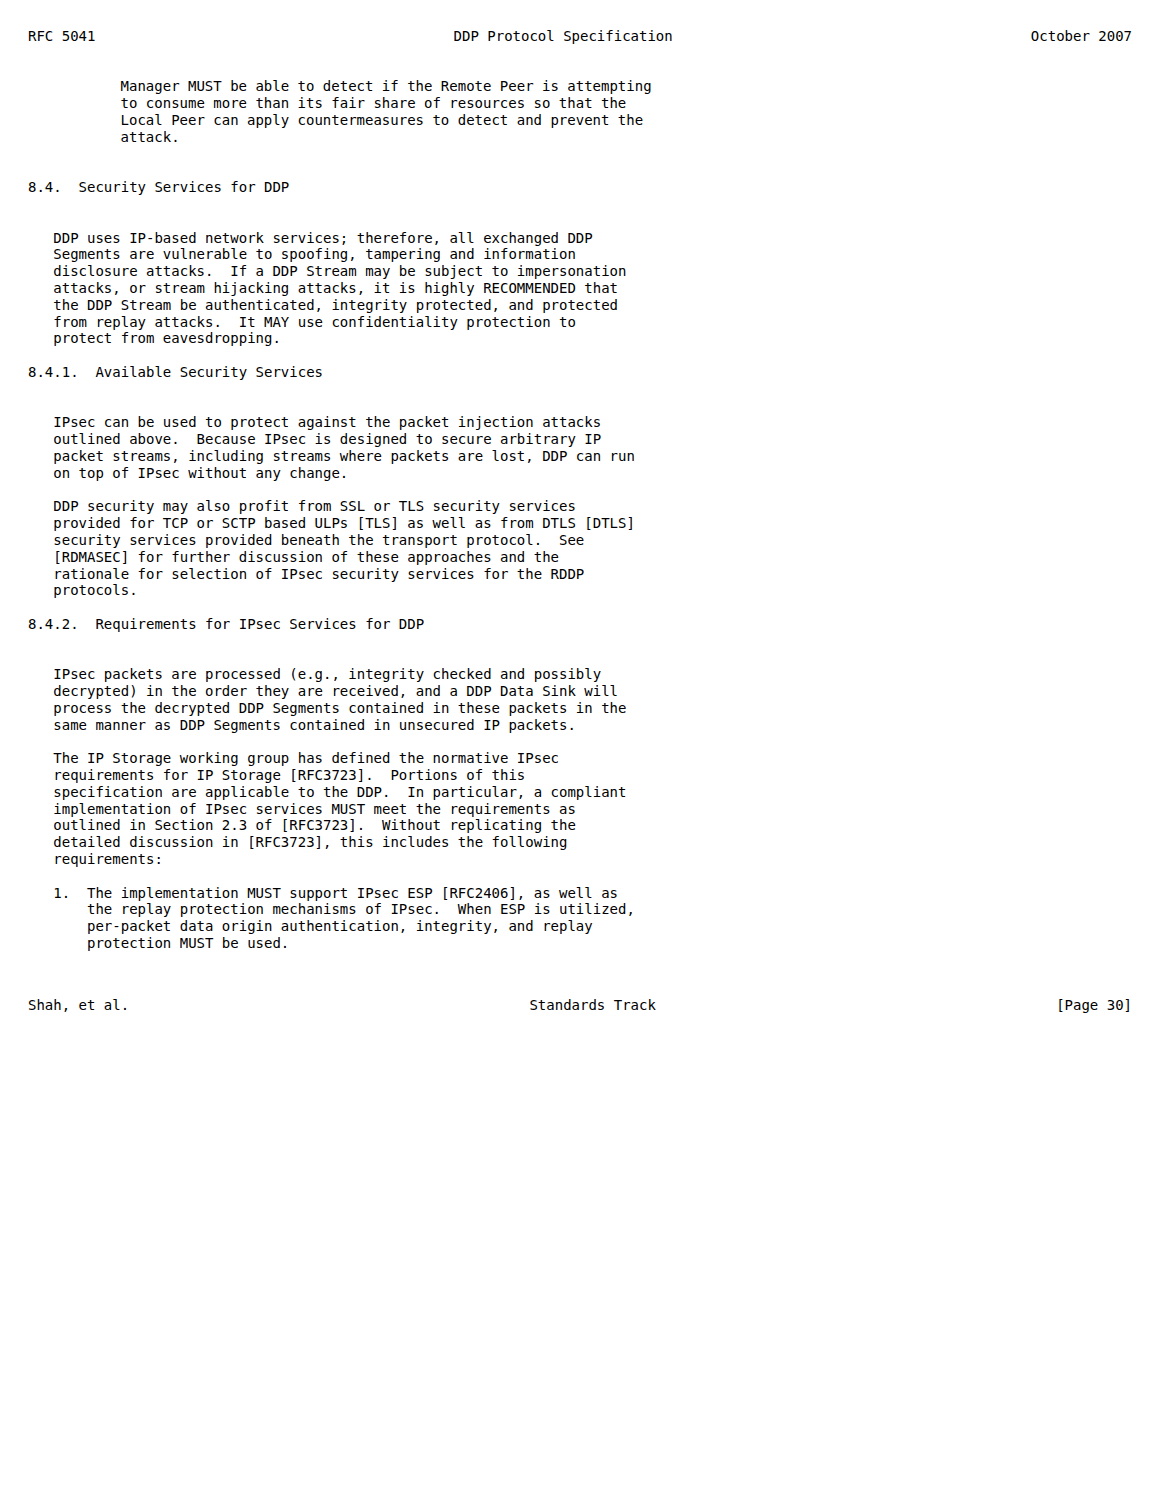RFC 5041 DDP Protocol Specification October 2007
Manager MUST be able to detect if the Remote Peer is attempting to consume more than its fair share of resources so that the Local Peer can apply countermeasures to detect and prevent the attack.
8.4. Security Services for DDP
DDP uses IP-based network services; therefore, all exchanged DDP Segments are vulnerable to spoofing, tampering and information disclosure attacks. If a DDP Stream may be subject to impersonation attacks, or stream hijacking attacks, it is highly RECOMMENDED that the DDP Stream be authenticated, integrity protected, and protected from replay attacks. It MAY use confidentiality protection to protect from eavesdropping.
8.4.1. Available Security Services
IPsec can be used to protect against the packet injection attacks outlined above. Because IPsec is designed to secure arbitrary IP packet streams, including streams where packets are lost, DDP can run on top of IPsec without any change. DDP security may also profit from SSL or TLS security services provided for TCP or SCTP based ULPs [TLS] as well as from DTLS [DTLS] security services provided beneath the transport protocol. See [RDMASEC] for further discussion of these approaches and the rationale for selection of IPsec security services for the RDDP protocols.
8.4.2. Requirements for IPsec Services for DDP
IPsec packets are processed (e.g., integrity checked and possibly decrypted) in the order they are received, and a DDP Data Sink will process the decrypted DDP Segments contained in these packets in the same manner as DDP Segments contained in unsecured IP packets. The IP Storage working group has defined the normative IPsec requirements for IP Storage [RFC3723]. Portions of this specification are applicable to the DDP. In particular, a compliant implementation of IPsec services MUST meet the requirements as outlined in Section 2.3 of [RFC3723]. Without replicating the detailed discussion in [RFC3723], this includes the following requirements: 1. The implementation MUST support IPsec ESP [RFC2406], as well as the replay protection mechanisms of IPsec. When ESP is utilized, per-packet data origin authentication, integrity, and replay protection MUST be used.
Shah, et al. Standards Track[Page 30]